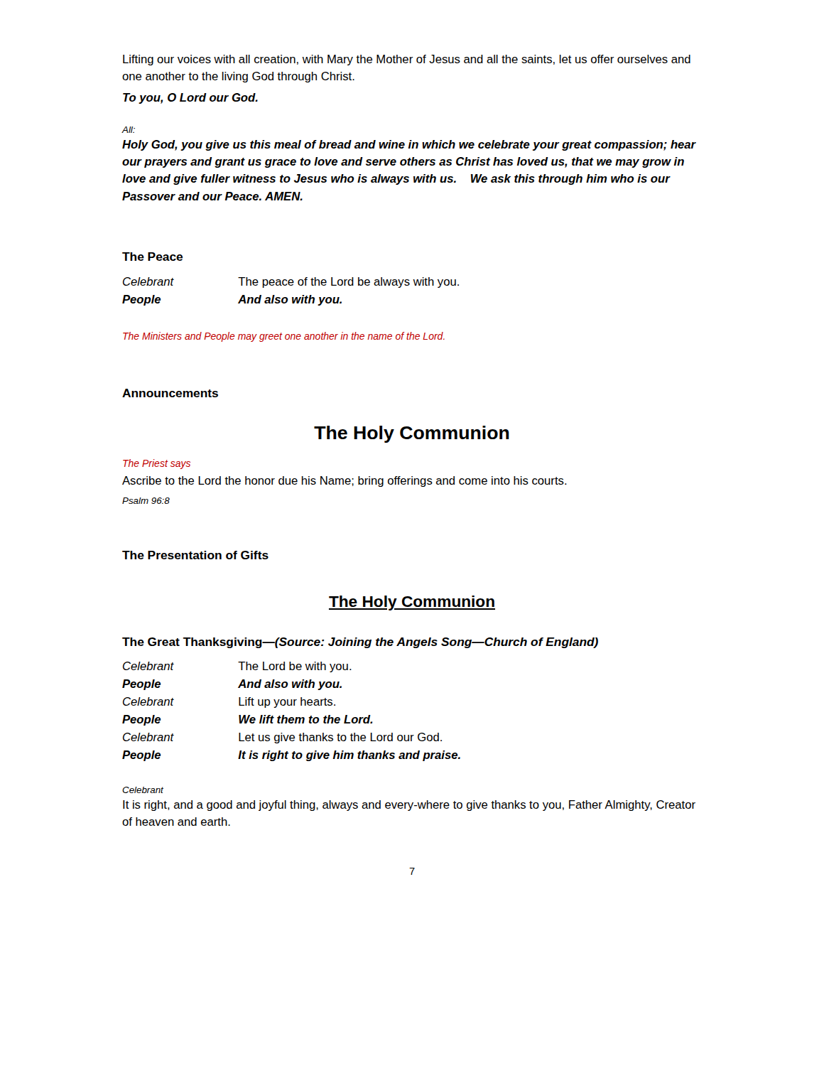Lifting our voices with all creation, with Mary the Mother of Jesus and all the saints, let us offer ourselves and one another to the living God through Christ.
To you, O Lord our God.
All:
Holy God, you give us this meal of bread and wine in which we celebrate your great compassion; hear our prayers and grant us grace to love and serve others as Christ has loved us, that we may grow in love and give fuller witness to Jesus who is always with us. We ask this through him who is our Passover and our Peace. AMEN.
The Peace
Celebrant
The peace of the Lord be always with you.
People
And also with you.
The Ministers and People may greet one another in the name of the Lord.
Announcements
The Holy Communion
The Priest says
Ascribe to the Lord the honor due his Name; bring offerings and come into his courts.
Psalm 96:8
The Presentation of Gifts
The Holy Communion
The Great Thanksgiving—(Source: Joining the Angels Song—Church of England)
Celebrant
The Lord be with you.
People
And also with you.
Celebrant
Lift up your hearts.
People
We lift them to the Lord.
Celebrant
Let us give thanks to the Lord our God.
People
It is right to give him thanks and praise.
Celebrant
It is right, and a good and joyful thing, always and every-where to give thanks to you, Father Almighty, Creator of heaven and earth.
7